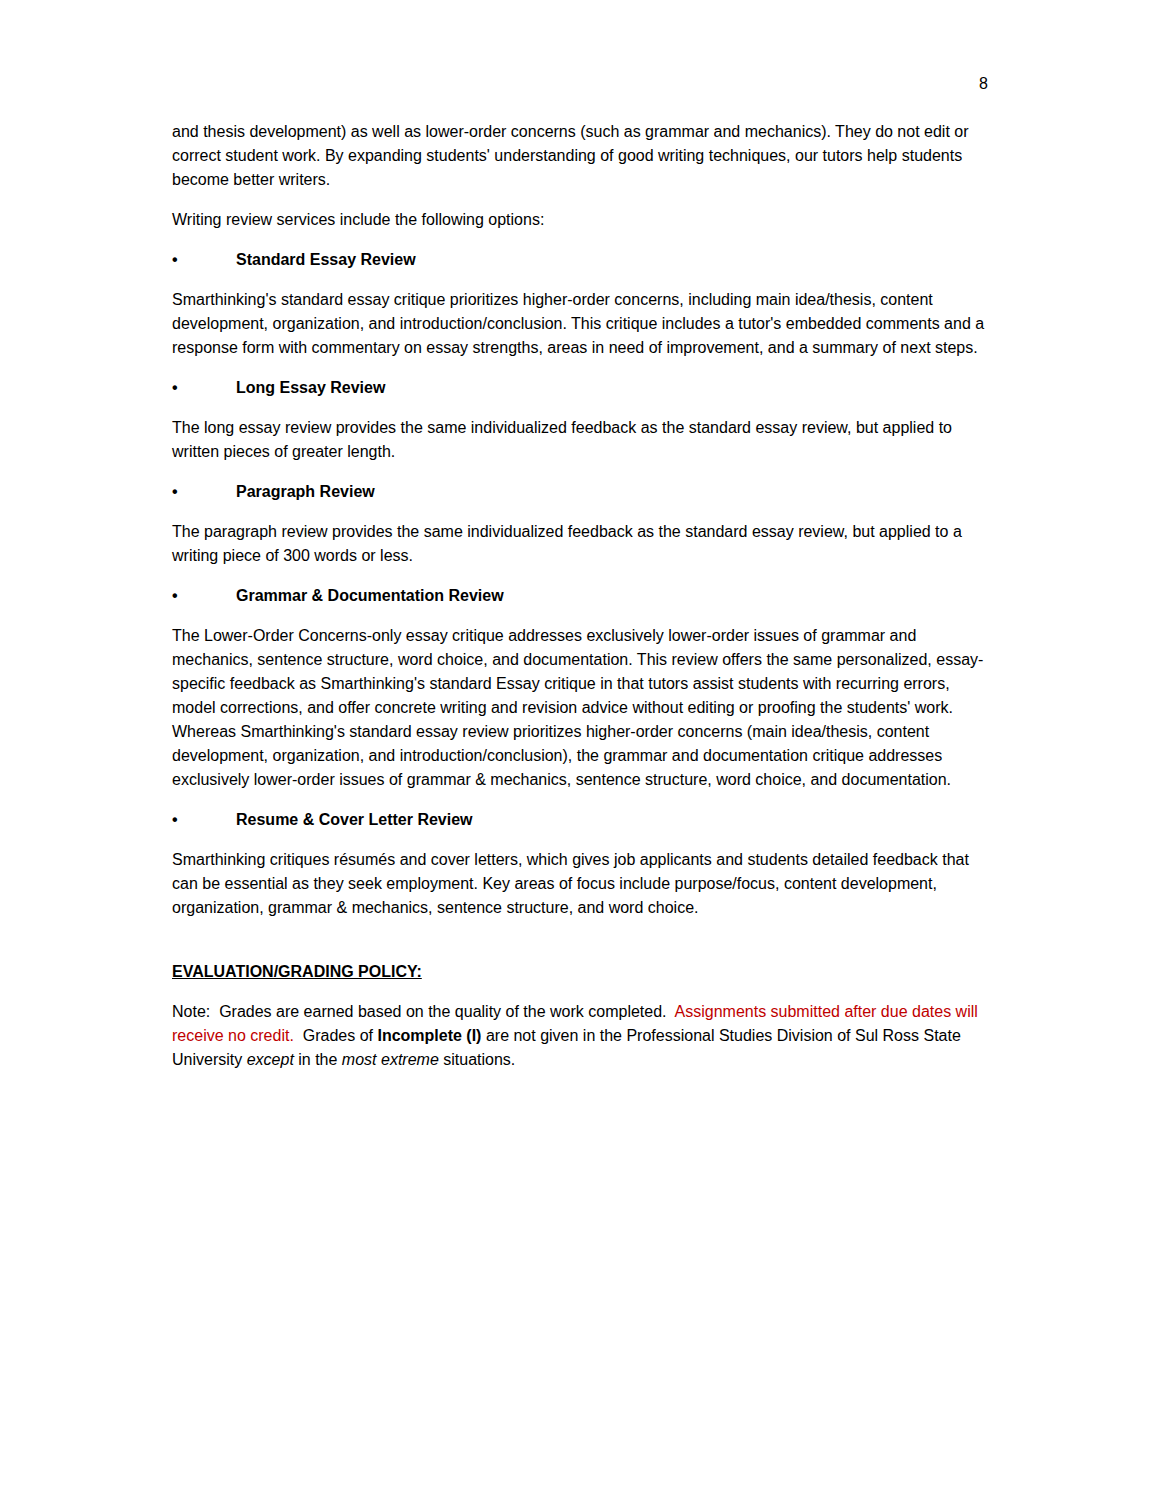8
and thesis development) as well as lower-order concerns (such as grammar and mechanics). They do not edit or correct student work. By expanding students' understanding of good writing techniques, our tutors help students become better writers.
Writing review services include the following options:
•Standard Essay Review
Smarthinking's standard essay critique prioritizes higher-order concerns, including main idea/thesis, content development, organization, and introduction/conclusion. This critique includes a tutor's embedded comments and a response form with commentary on essay strengths, areas in need of improvement, and a summary of next steps.
•Long Essay Review
The long essay review provides the same individualized feedback as the standard essay review, but applied to written pieces of greater length.
•Paragraph Review
The paragraph review provides the same individualized feedback as the standard essay review, but applied to a writing piece of 300 words or less.
•Grammar & Documentation Review
The Lower-Order Concerns-only essay critique addresses exclusively lower-order issues of grammar and mechanics, sentence structure, word choice, and documentation. This review offers the same personalized, essay-specific feedback as Smarthinking's standard Essay critique in that tutors assist students with recurring errors, model corrections, and offer concrete writing and revision advice without editing or proofing the students' work. Whereas Smarthinking's standard essay review prioritizes higher-order concerns (main idea/thesis, content development, organization, and introduction/conclusion), the grammar and documentation critique addresses exclusively lower-order issues of grammar & mechanics, sentence structure, word choice, and documentation.
•Resume & Cover Letter Review
Smarthinking critiques résumés and cover letters, which gives job applicants and students detailed feedback that can be essential as they seek employment. Key areas of focus include purpose/focus, content development, organization, grammar & mechanics, sentence structure, and word choice.
EVALUATION/GRADING POLICY:
Note: Grades are earned based on the quality of the work completed. Assignments submitted after due dates will receive no credit. Grades of Incomplete (I) are not given in the Professional Studies Division of Sul Ross State University except in the most extreme situations.